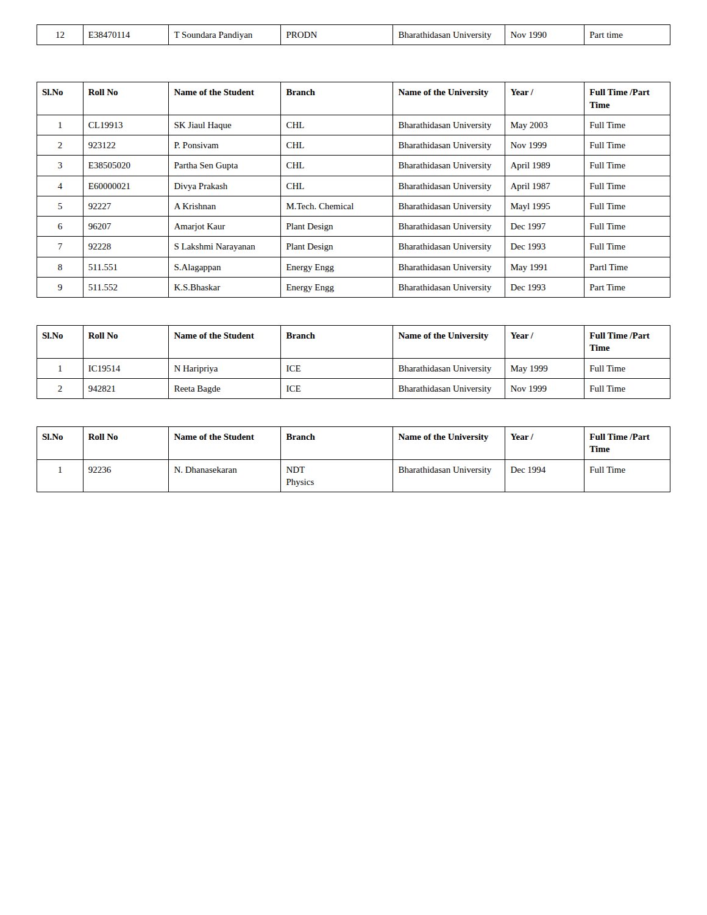| 12 | E38470114 | T Soundara Pandiyan | PRODN | Bharathidasan University | Nov 1990 | Part time |
| Sl.No | Roll No | Name of the Student | Branch | Name of the University | Year / | Full Time /Part Time |
| --- | --- | --- | --- | --- | --- | --- |
| 1 | CL19913 | SK Jiaul Haque | CHL | Bharathidasan University | May 2003 | Full Time |
| 2 | 923122 | P. Ponsivam | CHL | Bharathidasan University | Nov 1999 | Full Time |
| 3 | E38505020 | Partha Sen Gupta | CHL | Bharathidasan University | April 1989 | Full Time |
| 4 | E60000021 | Divya Prakash | CHL | Bharathidasan University | April 1987 | Full Time |
| 5 | 92227 | A Krishnan | M.Tech. Chemical | Bharathidasan University | Mayl 1995 | Full Time |
| 6 | 96207 | Amarjot Kaur | Plant Design | Bharathidasan University | Dec 1997 | Full Time |
| 7 | 92228 | S Lakshmi Narayanan | Plant Design | Bharathidasan University | Dec 1993 | Full Time |
| 8 | 511.551 | S.Alagappan | Energy Engg | Bharathidasan University | May 1991 | Partl Time |
| 9 | 511.552 | K.S.Bhaskar | Energy Engg | Bharathidasan University | Dec 1993 | Part Time |
| Sl.No | Roll No | Name of the Student | Branch | Name of the University | Year / | Full Time /Part Time |
| --- | --- | --- | --- | --- | --- | --- |
| 1 | IC19514 | N Haripriya | ICE | Bharathidasan University | May 1999 | Full Time |
| 2 | 942821 | Reeta Bagde | ICE | Bharathidasan University | Nov 1999 | Full Time |
| Sl.No | Roll No | Name of the Student | Branch | Name of the University | Year / | Full Time /Part Time |
| --- | --- | --- | --- | --- | --- | --- |
| 1 | 92236 | N. Dhanasekaran | NDT Physics | Bharathidasan University | Dec 1994 | Full Time |